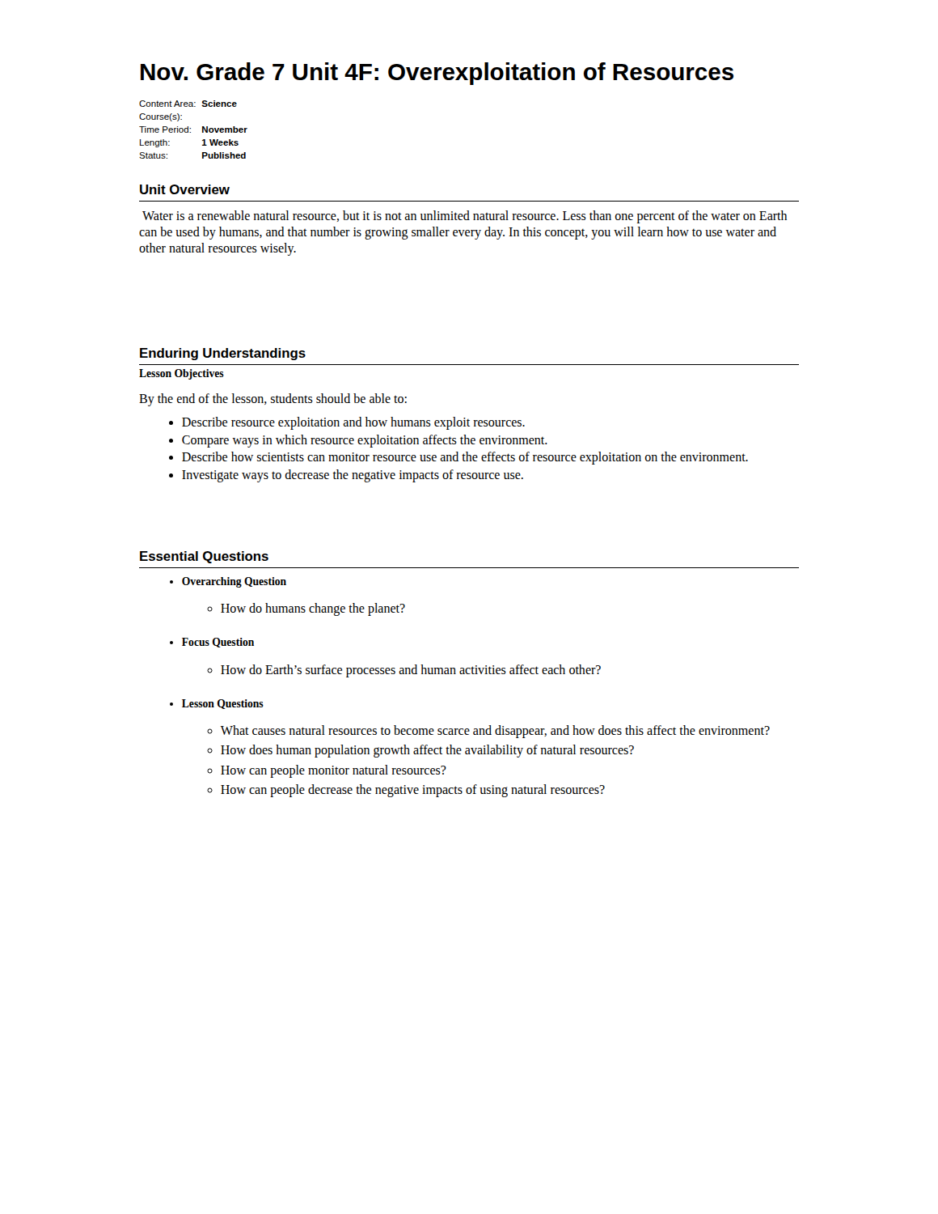Nov. Grade 7 Unit 4F: Overexploitation of Resources
| Content Area: | Science |
| Course(s): | |
| Time Period: | November |
| Length: | 1 Weeks |
| Status: | Published |
Unit Overview
Water is a renewable natural resource, but it is not an unlimited natural resource. Less than one percent of the water on Earth can be used by humans, and that number is growing smaller every day. In this concept, you will learn how to use water and other natural resources wisely.
Enduring Understandings
Lesson Objectives
By the end of the lesson, students should be able to:
Describe resource exploitation and how humans exploit resources.
Compare ways in which resource exploitation affects the environment.
Describe how scientists can monitor resource use and the effects of resource exploitation on the environment.
Investigate ways to decrease the negative impacts of resource use.
Essential Questions
Overarching Question
How do humans change the planet?
Focus Question
How do Earth’s surface processes and human activities affect each other?
Lesson Questions
What causes natural resources to become scarce and disappear, and how does this affect the environment?
How does human population growth affect the availability of natural resources?
How can people monitor natural resources?
How can people decrease the negative impacts of using natural resources?